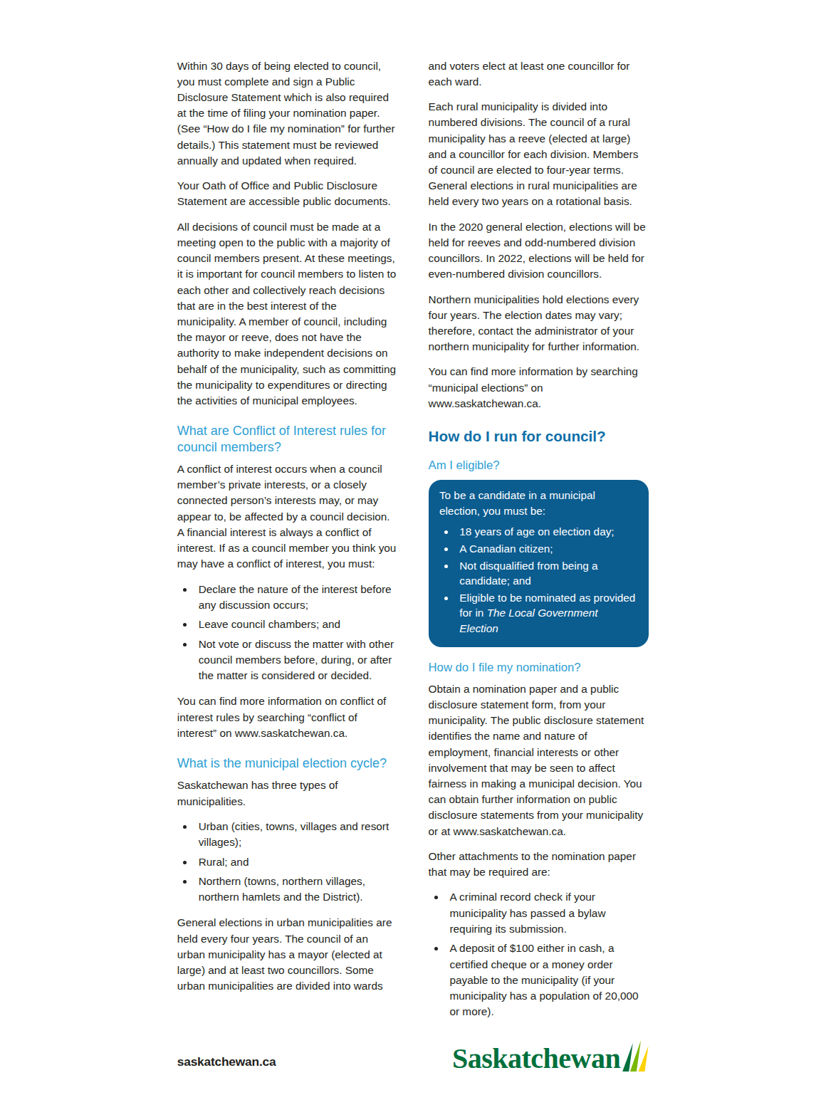Within 30 days of being elected to council, you must complete and sign a Public Disclosure Statement which is also required at the time of filing your nomination paper. (See “How do I file my nomination” for further details.) This statement must be reviewed annually and updated when required.
Your Oath of Office and Public Disclosure Statement are accessible public documents.
All decisions of council must be made at a meeting open to the public with a majority of council members present. At these meetings, it is important for council members to listen to each other and collectively reach decisions that are in the best interest of the municipality. A member of council, including the mayor or reeve, does not have the authority to make independent decisions on behalf of the municipality, such as committing the municipality to expenditures or directing the activities of municipal employees.
What are Conflict of Interest rules for council members?
A conflict of interest occurs when a council member’s private interests, or a closely connected person’s interests may, or may appear to, be affected by a council decision. A financial interest is always a conflict of interest. If as a council member you think you may have a conflict of interest, you must:
Declare the nature of the interest before any discussion occurs;
Leave council chambers; and
Not vote or discuss the matter with other council members before, during, or after the matter is considered or decided.
You can find more information on conflict of interest rules by searching “conflict of interest” on www.saskatchewan.ca.
What is the municipal election cycle?
Saskatchewan has three types of municipalities.
Urban (cities, towns, villages and resort villages);
Rural; and
Northern (towns, northern villages, northern hamlets and the District).
General elections in urban municipalities are held every four years. The council of an urban municipality has a mayor (elected at large) and at least two councillors. Some urban municipalities are divided into wards and voters elect at least one councillor for each ward.
Each rural municipality is divided into numbered divisions. The council of a rural municipality has a reeve (elected at large) and a councillor for each division. Members of council are elected to four-year terms. General elections in rural municipalities are held every two years on a rotational basis.
In the 2020 general election, elections will be held for reeves and odd-numbered division councillors. In 2022, elections will be held for even-numbered division councillors.
Northern municipalities hold elections every four years. The election dates may vary; therefore, contact the administrator of your northern municipality for further information.
You can find more information by searching “municipal elections” on www.saskatchewan.ca.
How do I run for council?
Am I eligible?
To be a candidate in a municipal election, you must be:
18 years of age on election day;
A Canadian citizen;
Not disqualified from being a candidate; and
Eligible to be nominated as provided for in The Local Government Election
How do I file my nomination?
Obtain a nomination paper and a public disclosure statement form, from your municipality. The public disclosure statement identifies the name and nature of employment, financial interests or other involvement that may be seen to affect fairness in making a municipal decision. You can obtain further information on public disclosure statements from your municipality or at www.saskatchewan.ca.
Other attachments to the nomination paper that may be required are:
A criminal record check if your municipality has passed a bylaw requiring its submission.
A deposit of $100 either in cash, a certified cheque or a money order payable to the municipality (if your municipality has a population of 20,000 or more).
saskatchewan.ca
Saskatchewan